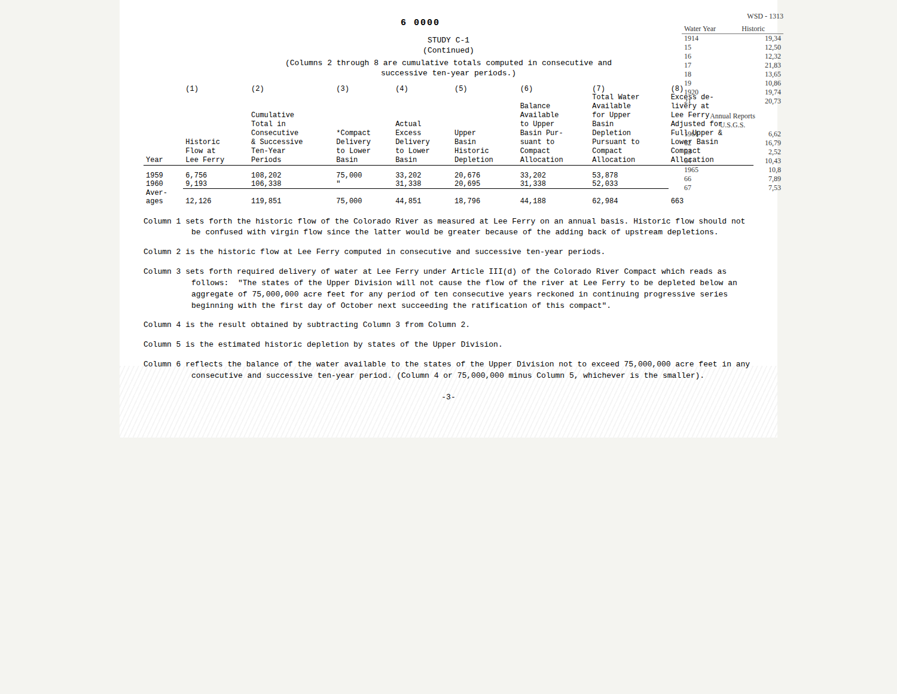6 0000
STUDY C-1
(Continued)
(Columns 2 through 8 are cumulative totals computed in consecutive and
successive ten-year periods.)
| | (1) | (2) | (3) | (4) | (5) | (6) | (7) | (8) |
| | | | | | | | Total Water | Excess de- |
| | | | | | | Balance | Available | livery at |
| | | Cumulative | | | | Available | for Upper | Lee Ferry |
| | | Total in | | Actual | | to Upper | Basin | Adjusted for |
| | | Consecutive | *Compact | Excess | Upper | Basin Pur- | Depletion | Full Upper & |
| | Historic | & Successive | Delivery | Delivery | Basin | suant to | Pursuant to | Lower Basin |
| | Flow at | Ten-Year | to Lower | to Lower | Historic | Compact | Compact | Compact |
| Year | Lee Ferry | Periods | Basin | Basin | Depletion | Allocation | Allocation | Allocation |
| 1959 | 6,756 | 108,202 | 75,000 | 33,202 | 20,676 | 33,202 | 53,878 | |
| 1960 | 9,193 | 106,338 | " | 31,338 | 20,695 | 31,338 | 52,033 | |
| Aver- | |
| ages | 12,126 | 119,851 | 75,000 | 44,851 | 18,796 | 44,188 | 62,984 | 663 |
Column 1 sets forth the historic flow of the Colorado River as measured at Lee Ferry on an annual basis. Historic flow should not be confused with virgin flow since the latter would be greater because of the adding back of upstream depletions.
Column 2 is the historic flow at Lee Ferry computed in consecutive and successive ten-year periods.
Column 3 sets forth required delivery of water at Lee Ferry under Article III(d) of the Colorado River Compact which reads as follows: "The states of the Upper Division will not cause the flow of the river at Lee Ferry to be depleted below an aggregate of 75,000,000 acre feet for any period of ten consecutive years reckoned in continuing progressive series beginning with the first day of October next succeeding the ratification of this compact".
Column 4 is the result obtained by subtracting Column 3 from Column 2.
Column 5 is the estimated historic depletion by states of the Upper Division.
Column 6 reflects the balance of the water available to the states of the Upper Division not to exceed 75,000,000 acre feet in any consecutive and successive ten-year period. (Column 4 or 75,000,000 minus Column 5, whichever is the smaller).
-3-
WSD - 1313
| Water Year | Historic |
| --- | --- |
| 1914 | 19,34 |
| 15 | 12,50 |
| 16 | 12,32 |
| 17 | 21,83 |
| 18 | 13,65 |
| 19 | 10,86 |
| 1920 | 19,74 |
| 21 | 20,73 |
Annual Reports
U.S.G.S.
| 1961 | 6,62 |
| 62 | 16,79 |
| 63 | 2,52 |
| 64 | 10,43 |
| 1965 | 10,8 |
| 66 | 7,89 |
| 67 | 7,53 |